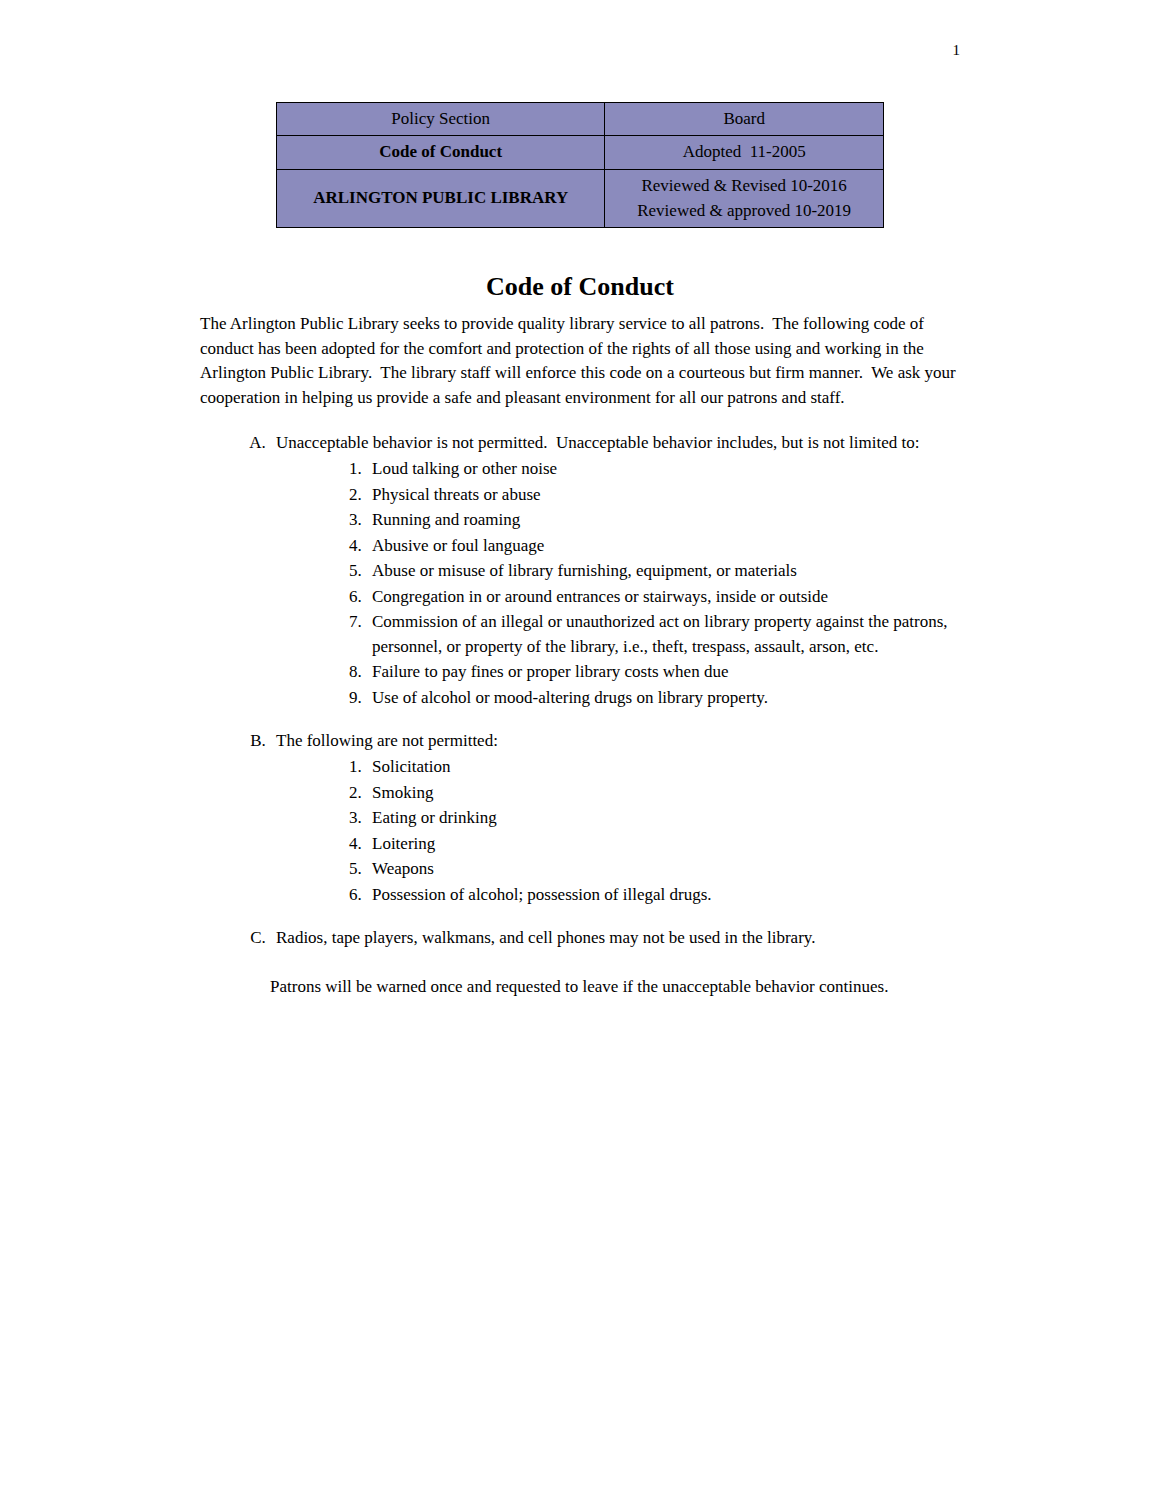1
| Policy Section | Board |
| Code of Conduct | Adopted 11-2005 |
| ARLINGTON PUBLIC LIBRARY | Reviewed & Revised 10-2016 Reviewed & approved 10-2019 |
Code of Conduct
The Arlington Public Library seeks to provide quality library service to all patrons. The following code of conduct has been adopted for the comfort and protection of the rights of all those using and working in the Arlington Public Library. The library staff will enforce this code on a courteous but firm manner. We ask your cooperation in helping us provide a safe and pleasant environment for all our patrons and staff.
Unacceptable behavior is not permitted. Unacceptable behavior includes, but is not limited to:
Loud talking or other noise
Physical threats or abuse
Running and roaming
Abusive or foul language
Abuse or misuse of library furnishing, equipment, or materials
Congregation in or around entrances or stairways, inside or outside
Commission of an illegal or unauthorized act on library property against the patrons, personnel, or property of the library, i.e., theft, trespass, assault, arson, etc.
Failure to pay fines or proper library costs when due
Use of alcohol or mood-altering drugs on library property.
The following are not permitted:
Solicitation
Smoking
Eating or drinking
Loitering
Weapons
Possession of alcohol; possession of illegal drugs.
Radios, tape players, walkmans, and cell phones may not be used in the library.
Patrons will be warned once and requested to leave if the unacceptable behavior continues.